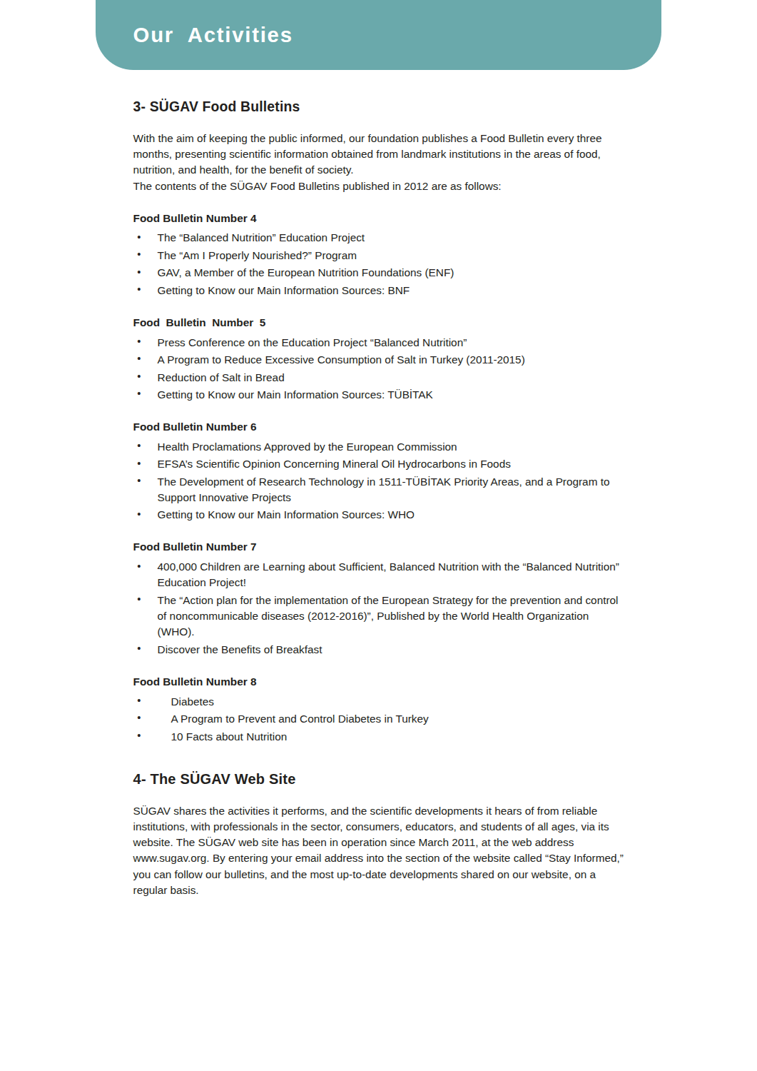Our Activities
3- SÜGAV Food Bulletins
With the aim of keeping the public informed, our foundation publishes a Food Bulletin every three months, presenting scientific information obtained from landmark institutions in the areas of food, nutrition, and health, for the benefit of society.
The contents of the SÜGAV Food Bulletins published in 2012 are as follows:
Food Bulletin Number 4
The “Balanced Nutrition” Education Project
The “Am I Properly Nourished?” Program
GAV, a Member of the European Nutrition Foundations (ENF)
Getting to Know our Main Information Sources: BNF
Food Bulletin Number 5
Press Conference on the Education Project “Balanced Nutrition”
A Program to Reduce Excessive Consumption of Salt in Turkey (2011-2015)
Reduction of Salt in Bread
Getting to Know our Main Information Sources: TÜBİTAK
Food Bulletin Number 6
Health Proclamations Approved by the European Commission
EFSA’s Scientific Opinion Concerning Mineral Oil Hydrocarbons in Foods
The Development of Research Technology in 1511-TÜBİTAK Priority Areas, and a Program to Support Innovative Projects
Getting to Know our Main Information Sources: WHO
Food Bulletin Number 7
400,000 Children are Learning about Sufficient, Balanced Nutrition with the “Balanced Nutrition” Education Project!
The “Action plan for the implementation of the European Strategy for the prevention and control of noncommunicable diseases (2012-2016)”, Published by the World Health Organization (WHO).
Discover the Benefits of Breakfast
Food Bulletin Number 8
Diabetes
A Program to Prevent and Control Diabetes in Turkey
10 Facts about Nutrition
4- The SÜGAV Web Site
SÜGAV shares the activities it performs, and the scientific developments it hears of from reliable institutions, with professionals in the sector, consumers, educators, and students of all ages, via its website. The SÜGAV web site has been in operation since March 2011, at the web address www.sugav.org. By entering your email address into the section of the website called “Stay Informed,” you can follow our bulletins, and the most up-to-date developments shared on our website, on a regular basis.